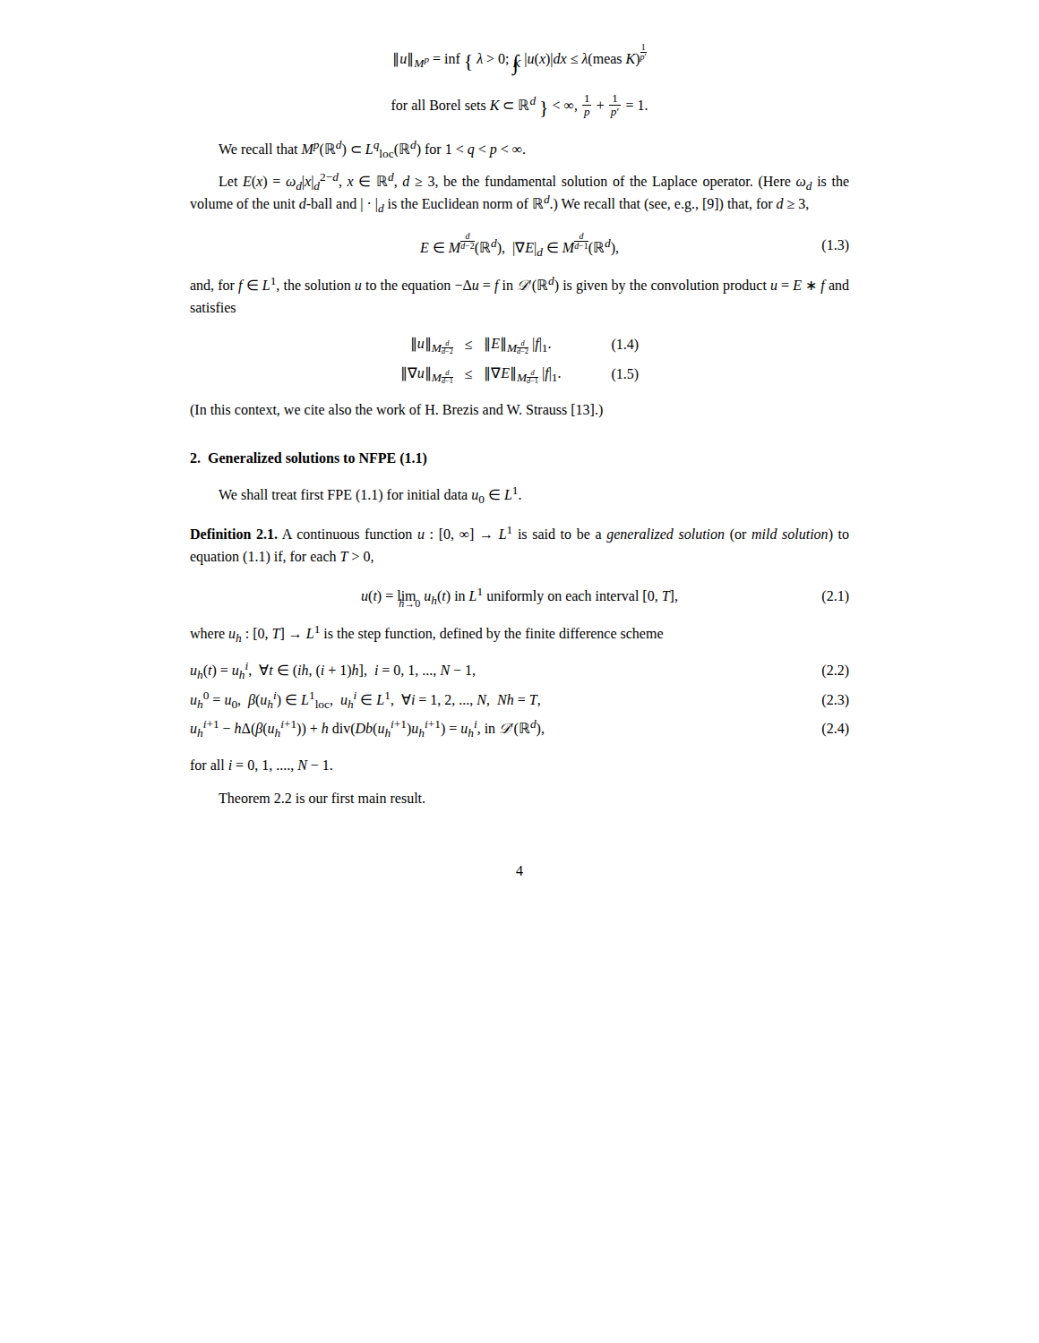∥u∥Mp = inf { λ > 0; ∫K |u(x)|dx ≤ λ(meas K)1 p′
for all Borel sets K ⊂ ℝd } < ∞, 1 p + 1 p′ = 1.
We recall that Mp(ℝd) ⊂ Lqloc(ℝd) for 1 < q < p < ∞.
Let E(x) = ωd|x|d2−d, x ∈ ℝd, d ≥ 3, be the fundamental solution of the Laplace operator. (Here ωd is the volume of the unit d-ball and | · |d is the Euclidean norm of ℝd.) We recall that (see, e.g., [9]) that, for d ≥ 3,
E ∈ Mdd−2(ℝd), |∇E|d ∈ Mdd−1(ℝd),
(1.3)
and, for f ∈ L1, the solution u to the equation −Δu = f in 𝒟′(ℝd) is given by the convolution product u = E ∗ f and satisfies
| ∥ u ∥ M d d −2 | ≤ | ∥ E ∥ M d d −2 / f / 1 . | (1.4) |
| ∥∇ u ∥ M d d −1 | ≤ | ∥∇ E ∥ M d d −1 / f / 1 . | (1.5) |
(In this context, we cite also the work of H. Brezis and W. Strauss [13].)
2. Generalized solutions to NFPE (1.1)
We shall treat first FPE (1.1) for initial data u0 ∈ L1.
Definition 2.1. A continuous function u : [0, ∞] → L1 is said to be a generalized solution (or mild solution) to equation (1.1) if, for each T > 0,
u(t) = limh→0 uh(t) in L1 uniformly on each interval [0, T],
(2.1)
where uh : [0, T] → L1 is the step function, defined by the finite difference scheme
| u h ( t ) = u h i , ∀ t ∈ ( ih , ( i + 1) h ], i = 0, 1, ..., N − 1, | (2.2) |
| u h 0 = u 0 , β ( u h i ) ∈ L 1 loc , u h i ∈ L 1 , ∀ i = 1, 2, ..., N , Nh = T , | (2.3) |
| u h i +1 − h Δ( β ( u h i +1 )) + h div( Db ( u h i +1 ) u h i +1 ) = u h i , in 𝒟 ′(ℝ d ), | (2.4) |
for all i = 0, 1, ...., N − 1.
Theorem 2.2 is our first main result.
4